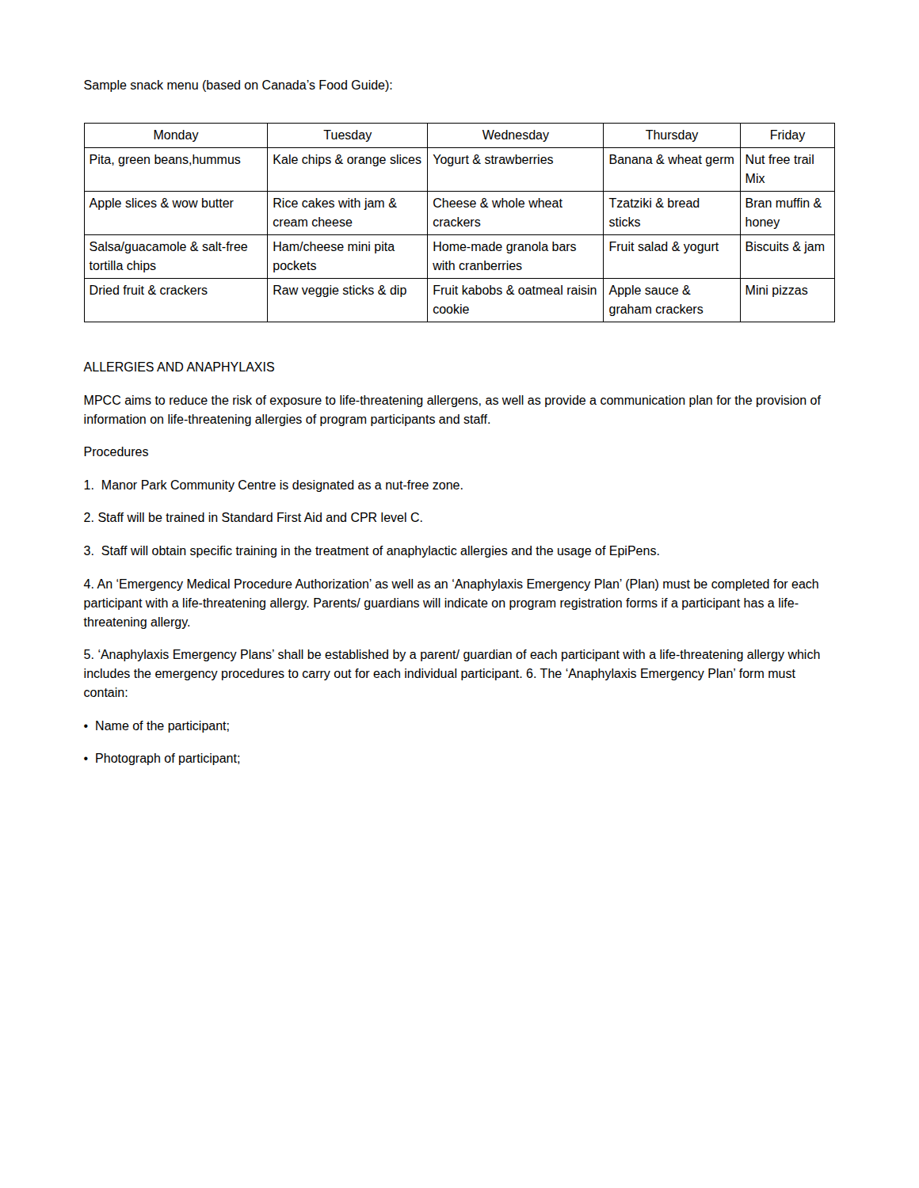Sample snack menu (based on Canada’s Food Guide):
| Monday | Tuesday | Wednesday | Thursday | Friday |
| --- | --- | --- | --- | --- |
| Pita, green beans,hummus | Kale chips & orange slices | Yogurt & strawberries | Banana & wheat germ | Nut free trail Mix |
| Apple slices & wow butter | Rice cakes with jam & cream cheese | Cheese & whole wheat crackers | Tzatziki & bread sticks | Bran muffin & honey |
| Salsa/guacamole & salt-free tortilla chips | Ham/cheese mini pita pockets | Home-made granola bars with cranberries | Fruit salad & yogurt | Biscuits & jam |
| Dried fruit & crackers | Raw veggie sticks & dip | Fruit kabobs & oatmeal raisin cookie | Apple sauce & graham crackers | Mini pizzas |
ALLERGIES AND ANAPHYLAXIS
MPCC aims to reduce the risk of exposure to life-threatening allergens, as well as provide a communication plan for the provision of information on life-threatening allergies of program participants and staff.
Procedures
1. Manor Park Community Centre is designated as a nut-free zone.
2. Staff will be trained in Standard First Aid and CPR level C.
3. Staff will obtain specific training in the treatment of anaphylactic allergies and the usage of EpiPens.
4. An ‘Emergency Medical Procedure Authorization’ as well as an ‘Anaphylaxis Emergency Plan’ (Plan) must be completed for each participant with a life-threatening allergy. Parents/ guardians will indicate on program registration forms if a participant has a life-threatening allergy.
5. ‘Anaphylaxis Emergency Plans’ shall be established by a parent/ guardian of each participant with a life-threatening allergy which includes the emergency procedures to carry out for each individual participant. 6. The ‘Anaphylaxis Emergency Plan’ form must contain:
Name of the participant;
Photograph of participant;